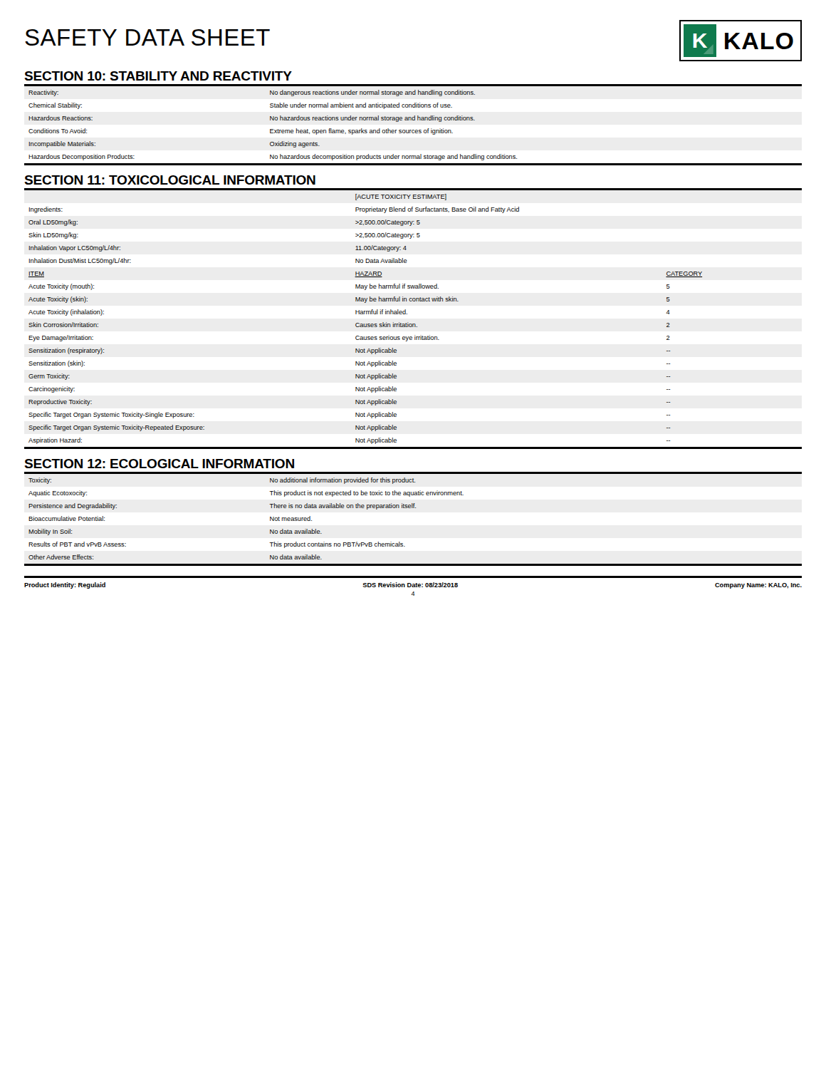SAFETY DATA SHEET
K
KALO
SECTION 10: STABILITY AND REACTIVITY
| Reactivity: | No dangerous reactions under normal storage and handling conditions. |
| Chemical Stability: | Stable under normal ambient and anticipated conditions of use. |
| Hazardous Reactions: | No hazardous reactions under normal storage and handling conditions. |
| Conditions To Avoid: | Extreme heat, open flame, sparks and other sources of ignition. |
| Incompatible Materials: | Oxidizing agents. |
| Hazardous Decomposition Products: | No hazardous decomposition products under normal storage and handling conditions. |
SECTION 11: TOXICOLOGICAL INFORMATION
| | [ACUTE TOXICITY ESTIMATE] |
| Ingredients: | Proprietary Blend of Surfactants, Base Oil and Fatty Acid |
| Oral LD50mg/kg: | >2,500.00/Category: 5 |
| Skin LD50mg/kg: | >2,500.00/Category: 5 |
| Inhalation Vapor LC50mg/L/4hr: | 11.00/Category: 4 |
| Inhalation Dust/Mist LC50mg/L/4hr: | No Data Available |
| ITEM | HAZARD | CATEGORY |
| Acute Toxicity (mouth): | May be harmful if swallowed. | 5 |
| Acute Toxicity (skin): | May be harmful in contact with skin. | 5 |
| Acute Toxicity (inhalation): | Harmful if inhaled. | 4 |
| Skin Corrosion/Irritation: | Causes skin irritation. | 2 |
| Eye Damage/Irritation: | Causes serious eye irritation. | 2 |
| Sensitization (respiratory): | Not Applicable | -- |
| Sensitization (skin): | Not Applicable | -- |
| Germ Toxicity: | Not Applicable | -- |
| Carcinogenicity: | Not Applicable | -- |
| Reproductive Toxicity: | Not Applicable | -- |
| Specific Target Organ Systemic Toxicity-Single Exposure: | Not Applicable | -- |
| Specific Target Organ Systemic Toxicity-Repeated Exposure: | Not Applicable | -- |
| Aspiration Hazard: | Not Applicable | -- |
SECTION 12: ECOLOGICAL INFORMATION
| Toxicity: | No additional information provided for this product. |
| Aquatic Ecotoxocity: | This product is not expected to be toxic to the aquatic environment. |
| Persistence and Degradability: | There is no data available on the preparation itself. |
| Bioaccumulative Potential: | Not measured. |
| Mobility In Soil: | No data available. |
| Results of PBT and vPvB Assess: | This product contains no PBT/vPvB chemicals. |
| Other Adverse Effects: | No data available. |
Product Identity: Regulaid
SDS Revision Date: 08/23/2018
Company Name: KALO, Inc.
4